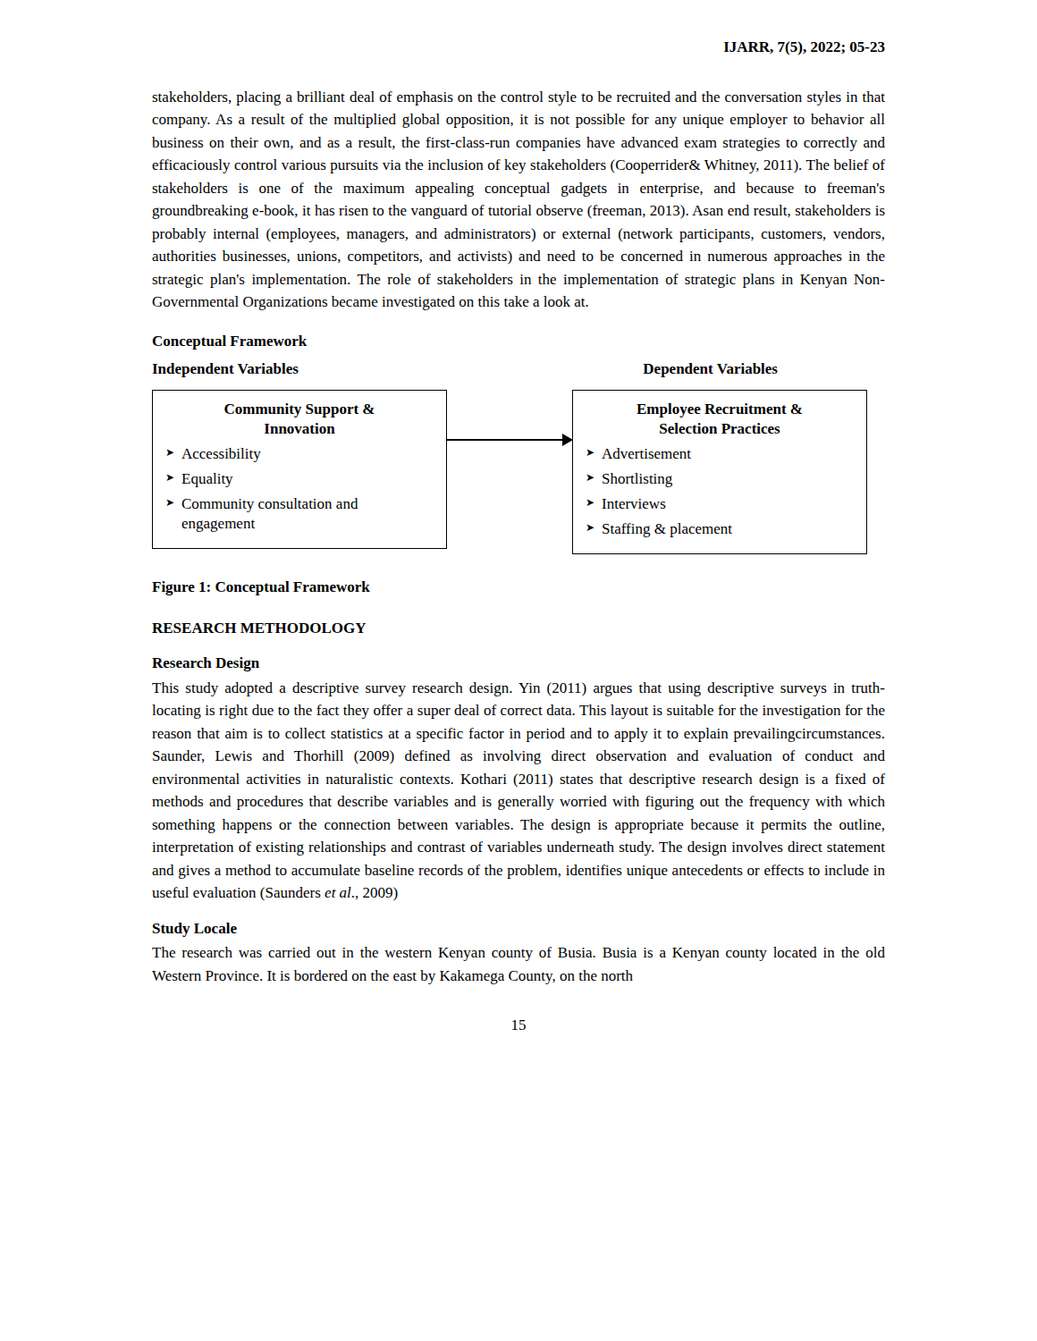IJARR, 7(5), 2022; 05-23
stakeholders, placing a brilliant deal of emphasis on the control style to be recruited and the conversation styles in that company. As a result of the multiplied global opposition, it is not possible for any unique employer to behavior all business on their own, and as a result, the first-class-run companies have advanced exam strategies to correctly and efficaciously control various pursuits via the inclusion of key stakeholders (Cooperrider& Whitney, 2011). The belief of stakeholders is one of the maximum appealing conceptual gadgets in enterprise, and because to freeman's groundbreaking e-book, it has risen to the vanguard of tutorial observe (freeman, 2013). Asan end result, stakeholders is probably internal (employees, managers, and administrators) or external (network participants, customers, vendors, authorities businesses, unions, competitors, and activists) and need to be concerned in numerous approaches in the strategic plan's implementation. The role of stakeholders in the implementation of strategic plans in Kenyan Non-Governmental Organizations became investigated on this take a look at.
Conceptual Framework
Independent Variables
Dependent Variables
Community Support &
Innovation
Accessibility
Equality
Community consultation and engagement
Employee Recruitment &
Selection Practices
Advertisement
Shortlisting
Interviews
Staffing & placement
Figure 1: Conceptual Framework
RESEARCH METHODOLOGY
Research Design
This study adopted a descriptive survey research design. Yin (2011) argues that using descriptive surveys in truth-locating is right due to the fact they offer a super deal of correct data. This layout is suitable for the investigation for the reason that aim is to collect statistics at a specific factor in period and to apply it to explain prevailingcircumstances. Saunder, Lewis and Thorhill (2009) defined as involving direct observation and evaluation of conduct and environmental activities in naturalistic contexts. Kothari (2011) states that descriptive research design is a fixed of methods and procedures that describe variables and is generally worried with figuring out the frequency with which something happens or the connection between variables. The design is appropriate because it permits the outline, interpretation of existing relationships and contrast of variables underneath study. The design involves direct statement and gives a method to accumulate baseline records of the problem, identifies unique antecedents or effects to include in useful evaluation (Saunders et al., 2009)
Study Locale
The research was carried out in the western Kenyan county of Busia. Busia is a Kenyan county located in the old Western Province. It is bordered on the east by Kakamega County, on the north
15